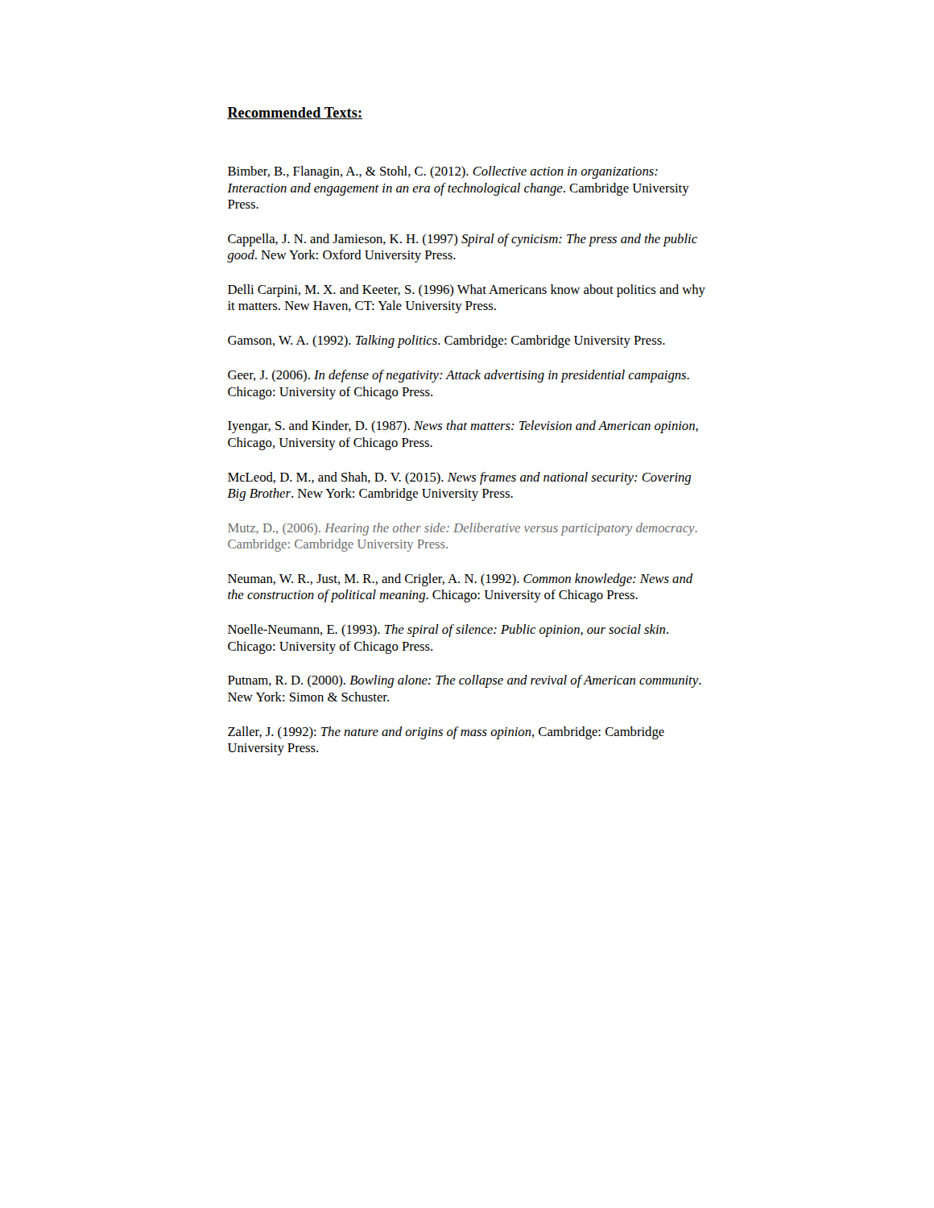Recommended Texts:
Bimber, B., Flanagin, A., & Stohl, C. (2012). Collective action in organizations: Interaction and engagement in an era of technological change. Cambridge University Press.
Cappella, J. N. and Jamieson, K. H. (1997) Spiral of cynicism: The press and the public good. New York: Oxford University Press.
Delli Carpini, M. X. and Keeter, S. (1996) What Americans know about politics and why it matters. New Haven, CT: Yale University Press.
Gamson, W. A. (1992). Talking politics. Cambridge: Cambridge University Press.
Geer, J. (2006). In defense of negativity: Attack advertising in presidential campaigns. Chicago: University of Chicago Press.
Iyengar, S. and Kinder, D. (1987). News that matters: Television and American opinion, Chicago, University of Chicago Press.
McLeod, D. M., and Shah, D. V. (2015). News frames and national security: Covering Big Brother. New York: Cambridge University Press.
Mutz, D., (2006). Hearing the other side: Deliberative versus participatory democracy. Cambridge: Cambridge University Press.
Neuman, W. R., Just, M. R., and Crigler, A. N. (1992). Common knowledge: News and the construction of political meaning. Chicago: University of Chicago Press.
Noelle-Neumann, E. (1993). The spiral of silence: Public opinion, our social skin. Chicago: University of Chicago Press.
Putnam, R. D. (2000). Bowling alone: The collapse and revival of American community. New York: Simon & Schuster.
Zaller, J. (1992): The nature and origins of mass opinion, Cambridge: Cambridge University Press.